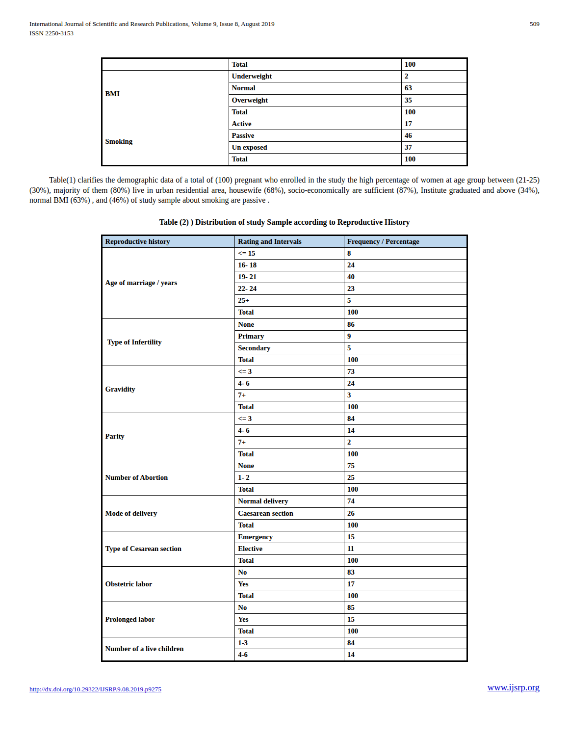International Journal of Scientific and Research Publications, Volume 9, Issue 8, August 2019
ISSN 2250-3153
509
| | Total | 100 |
| BMI | Underweight | 2 |
| Normal | 63 |
| Overweight | 35 |
| Total | 100 |
| Smoking | Active | 17 |
| Passive | 46 |
| Un exposed | 37 |
| Total | 100 |
Table(1) clarifies the demographic data of a total of (100) pregnant who enrolled in the study the high percentage of women at age group between (21-25) (30%), majority of them (80%) live in urban residential area, housewife (68%), socio-economically are sufficient (87%), Institute graduated and above (34%), normal BMI (63%) , and (46%) of study sample about smoking are passive .
Table (2) ) Distribution of study Sample according to Reproductive History
| Reproductive history | Rating and Intervals | Frequency / Percentage |
| --- | --- | --- |
| Age of marriage / years | <= 15 | 8 |
| 16- 18 | 24 |
| 19- 21 | 40 |
| 22- 24 | 23 |
| 25+ | 5 |
| Total | 100 |
| Type of Infertility | None | 86 |
| Primary | 9 |
| Secondary | 5 |
| Total | 100 |
| Gravidity | <= 3 | 73 |
| 4- 6 | 24 |
| 7+ | 3 |
| Total | 100 |
| Parity | <= 3 | 84 |
| 4- 6 | 14 |
| 7+ | 2 |
| Total | 100 |
| Number of Abortion | None | 75 |
| 1- 2 | 25 |
| Total | 100 |
| Mode of delivery | Normal delivery | 74 |
| Caesarean section | 26 |
| Total | 100 |
| Type of Cesarean section | Emergency | 15 |
| Elective | 11 |
| Total | 100 |
| Obstetric labor | No | 83 |
| Yes | 17 |
| Total | 100 |
| Prolonged labor | No | 85 |
| Yes | 15 |
| Total | 100 |
| Number of a live children | 1-3 | 84 |
| 4-6 | 14 |
http://dx.doi.org/10.29322/IJSRP.9.08.2019.p9275
www.ijsrp.org